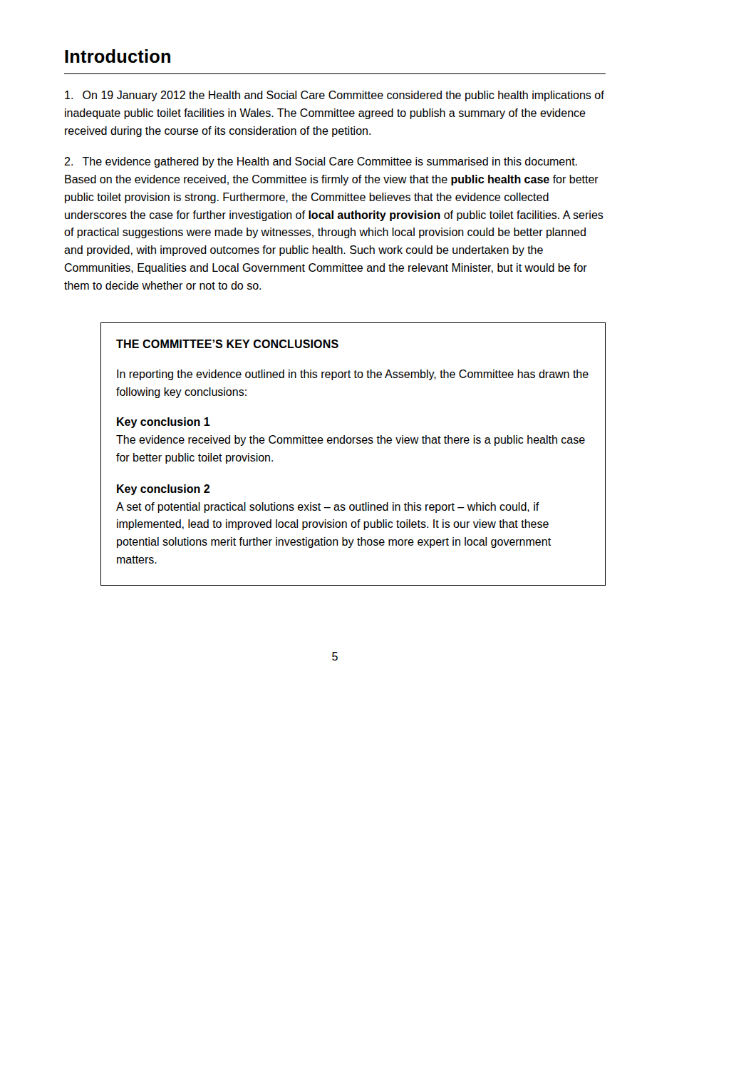Introduction
1. On 19 January 2012 the Health and Social Care Committee considered the public health implications of inadequate public toilet facilities in Wales. The Committee agreed to publish a summary of the evidence received during the course of its consideration of the petition.
2. The evidence gathered by the Health and Social Care Committee is summarised in this document. Based on the evidence received, the Committee is firmly of the view that the public health case for better public toilet provision is strong. Furthermore, the Committee believes that the evidence collected underscores the case for further investigation of local authority provision of public toilet facilities. A series of practical suggestions were made by witnesses, through which local provision could be better planned and provided, with improved outcomes for public health. Such work could be undertaken by the Communities, Equalities and Local Government Committee and the relevant Minister, but it would be for them to decide whether or not to do so.
THE COMMITTEE’S KEY CONCLUSIONS
In reporting the evidence outlined in this report to the Assembly, the Committee has drawn the following key conclusions:
Key conclusion 1
The evidence received by the Committee endorses the view that there is a public health case for better public toilet provision.
Key conclusion 2
A set of potential practical solutions exist – as outlined in this report – which could, if implemented, lead to improved local provision of public toilets. It is our view that these potential solutions merit further investigation by those more expert in local government matters.
5